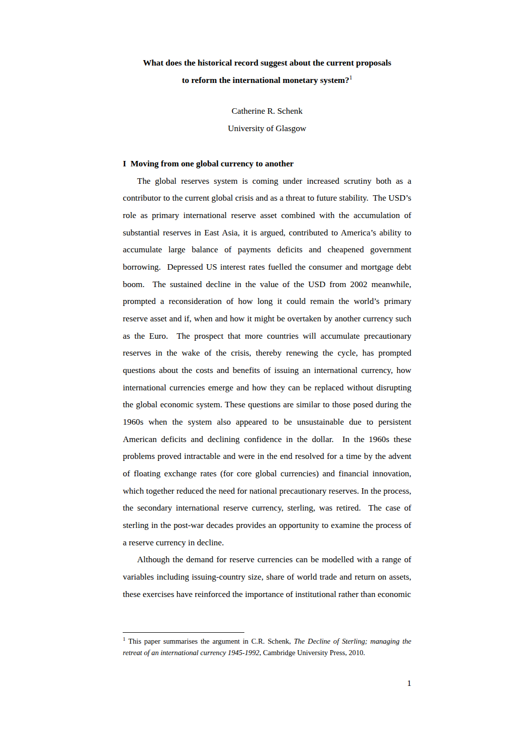What does the historical record suggest about the current proposals to reform the international monetary system?1
Catherine R. Schenk
University of Glasgow
I Moving from one global currency to another
The global reserves system is coming under increased scrutiny both as a contributor to the current global crisis and as a threat to future stability. The USD’s role as primary international reserve asset combined with the accumulation of substantial reserves in East Asia, it is argued, contributed to America’s ability to accumulate large balance of payments deficits and cheapened government borrowing. Depressed US interest rates fuelled the consumer and mortgage debt boom. The sustained decline in the value of the USD from 2002 meanwhile, prompted a reconsideration of how long it could remain the world’s primary reserve asset and if, when and how it might be overtaken by another currency such as the Euro. The prospect that more countries will accumulate precautionary reserves in the wake of the crisis, thereby renewing the cycle, has prompted questions about the costs and benefits of issuing an international currency, how international currencies emerge and how they can be replaced without disrupting the global economic system. These questions are similar to those posed during the 1960s when the system also appeared to be unsustainable due to persistent American deficits and declining confidence in the dollar. In the 1960s these problems proved intractable and were in the end resolved for a time by the advent of floating exchange rates (for core global currencies) and financial innovation, which together reduced the need for national precautionary reserves. In the process, the secondary international reserve currency, sterling, was retired. The case of sterling in the post-war decades provides an opportunity to examine the process of a reserve currency in decline.
Although the demand for reserve currencies can be modelled with a range of variables including issuing-country size, share of world trade and return on assets, these exercises have reinforced the importance of institutional rather than economic
1 This paper summarises the argument in C.R. Schenk, The Decline of Sterling; managing the retreat of an international currency 1945-1992, Cambridge University Press, 2010.
1